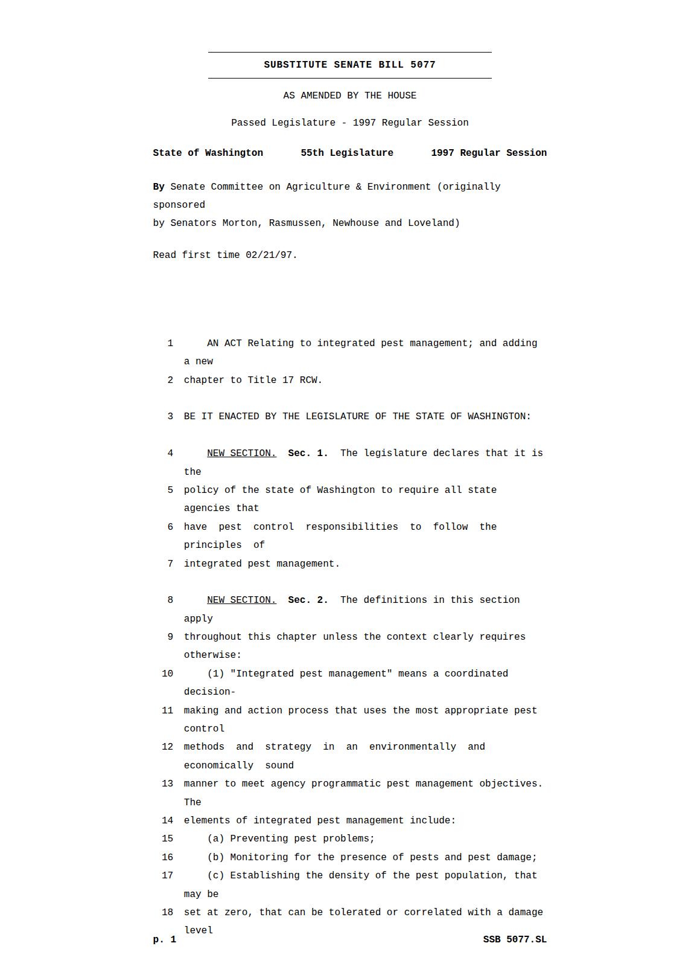SUBSTITUTE SENATE BILL 5077
AS AMENDED BY THE HOUSE
Passed Legislature - 1997 Regular Session
State of Washington 55th Legislature 1997 Regular Session
By Senate Committee on Agriculture & Environment (originally sponsored
by Senators Morton, Rasmussen, Newhouse and Loveland)
Read first time 02/21/97.
1 AN ACT Relating to integrated pest management; and adding a new
2 chapter to Title 17 RCW.
3 BE IT ENACTED BY THE LEGISLATURE OF THE STATE OF WASHINGTON:
4 NEW SECTION. Sec. 1. The legislature declares that it is the
5 policy of the state of Washington to require all state agencies that
6 have pest control responsibilities to follow the principles of
7 integrated pest management.
8 NEW SECTION. Sec. 2. The definitions in this section apply
9 throughout this chapter unless the context clearly requires otherwise:
10 (1) "Integrated pest management" means a coordinated decision-
11 making and action process that uses the most appropriate pest control
12 methods and strategy in an environmentally and economically sound
13 manner to meet agency programmatic pest management objectives. The
14 elements of integrated pest management include:
15 (a) Preventing pest problems;
16 (b) Monitoring for the presence of pests and pest damage;
17 (c) Establishing the density of the pest population, that may be
18 set at zero, that can be tolerated or correlated with a damage level
p. 1 SSB 5077.SL